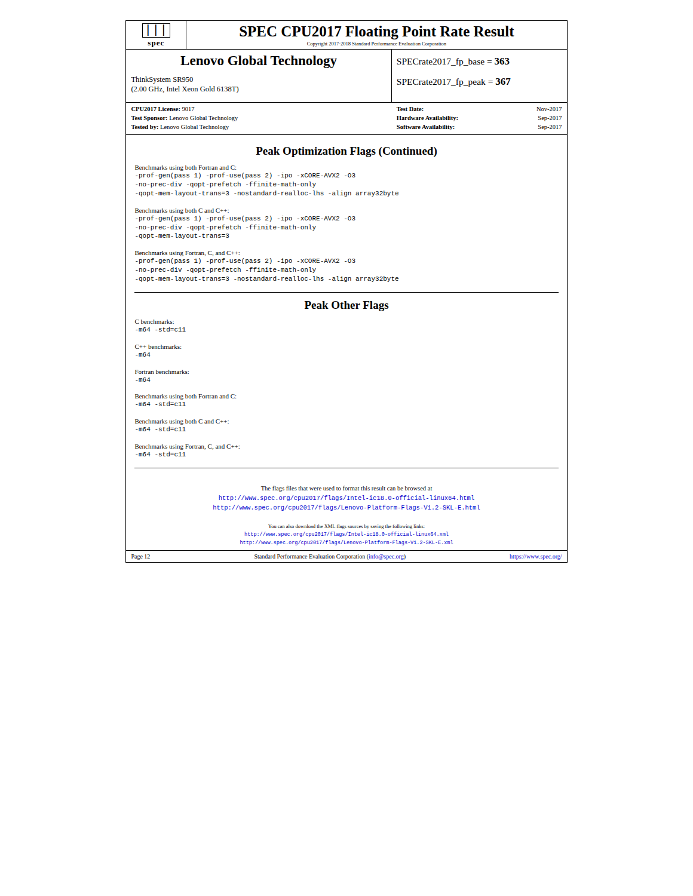|||
spec
SPEC CPU2017 Floating Point Rate Result
Copyright 2017-2018 Standard Performance Evaluation Corporation
Lenovo Global Technology
ThinkSystem SR950
(2.00 GHz, Intel Xeon Gold 6138T)
SPECrate2017_fp_base = 363
SPECrate2017_fp_peak = 367
CPU2017 License: 9017
Test Sponsor: Lenovo Global Technology
Tested by: Lenovo Global Technology
Test Date: Nov-2017
Hardware Availability: Sep-2017
Software Availability: Sep-2017
Peak Optimization Flags (Continued)
Benchmarks using both Fortran and C:
-prof-gen(pass 1) -prof-use(pass 2) -ipo -xCORE-AVX2 -O3
-no-prec-div -qopt-prefetch -ffinite-math-only
-qopt-mem-layout-trans=3 -nostandard-realloc-lhs -align array32byte
Benchmarks using both C and C++:
-prof-gen(pass 1) -prof-use(pass 2) -ipo -xCORE-AVX2 -O3
-no-prec-div -qopt-prefetch -ffinite-math-only
-qopt-mem-layout-trans=3
Benchmarks using Fortran, C, and C++:
-prof-gen(pass 1) -prof-use(pass 2) -ipo -xCORE-AVX2 -O3
-no-prec-div -qopt-prefetch -ffinite-math-only
-qopt-mem-layout-trans=3 -nostandard-realloc-lhs -align array32byte
Peak Other Flags
C benchmarks:
-m64 -std=c11
C++ benchmarks:
-m64
Fortran benchmarks:
-m64
Benchmarks using both Fortran and C:
-m64 -std=c11
Benchmarks using both C and C++:
-m64 -std=c11
Benchmarks using Fortran, C, and C++:
-m64 -std=c11
The flags files that were used to format this result can be browsed at
http://www.spec.org/cpu2017/flags/Intel-ic18.0-official-linux64.html
http://www.spec.org/cpu2017/flags/Lenovo-Platform-Flags-V1.2-SKL-E.html
You can also download the XML flags sources by saving the following links:
http://www.spec.org/cpu2017/flags/Intel-ic18.0-official-linux64.xml
http://www.spec.org/cpu2017/flags/Lenovo-Platform-Flags-V1.2-SKL-E.xml
Page 12
Standard Performance Evaluation Corporation (info@spec.org)
https://www.spec.org/